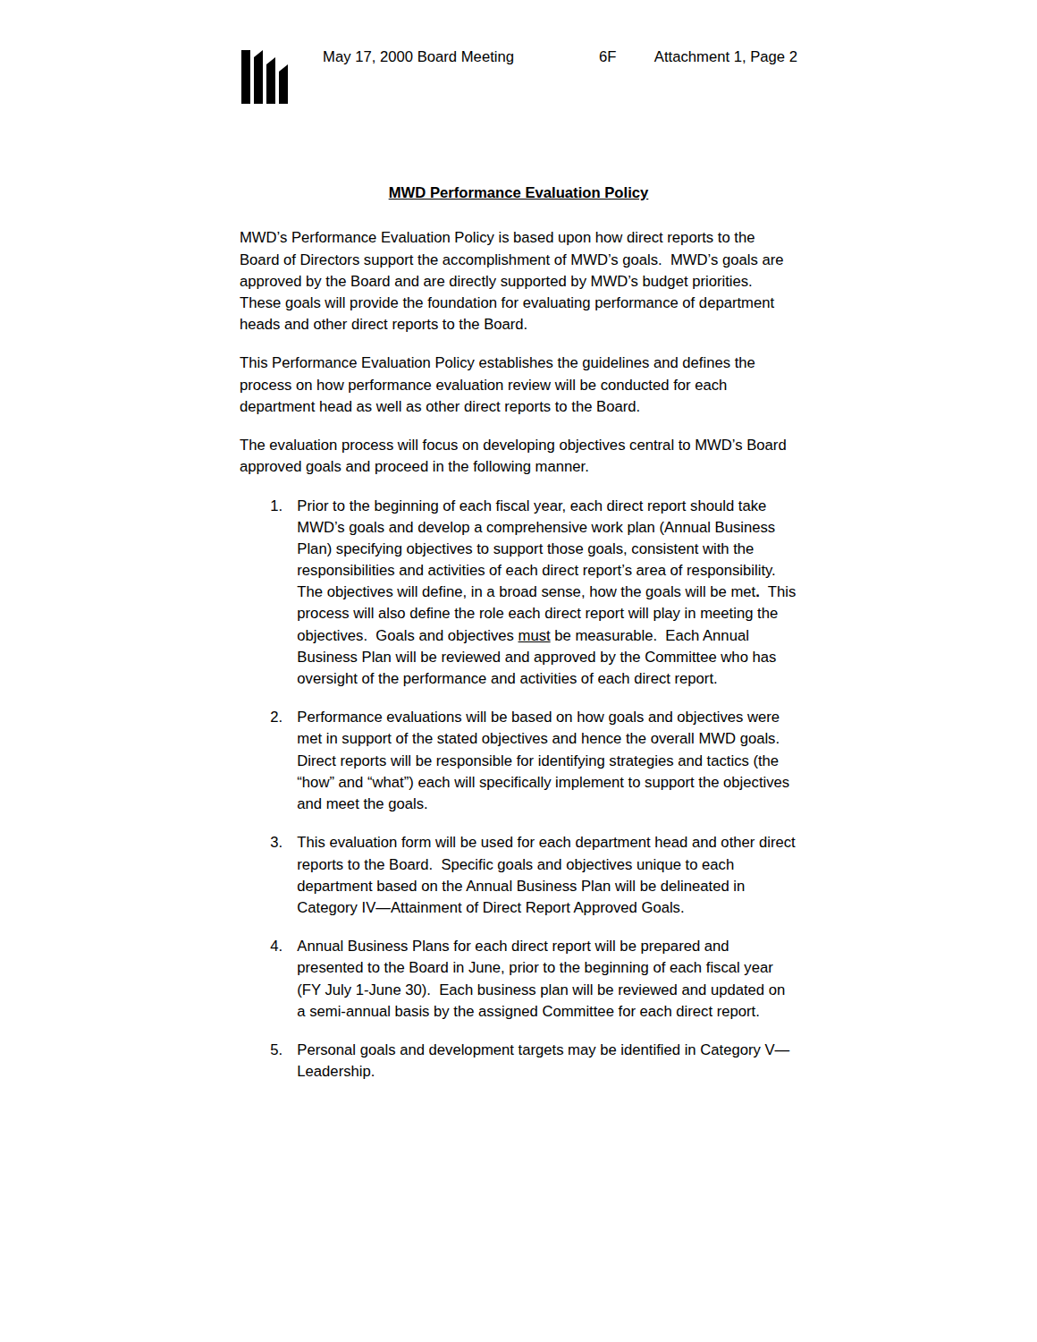May 17, 2000 Board Meeting 6F Attachment 1, Page 2
MWD Performance Evaluation Policy
MWD’s Performance Evaluation Policy is based upon how direct reports to the Board of Directors support the accomplishment of MWD’s goals. MWD’s goals are approved by the Board and are directly supported by MWD’s budget priorities. These goals will provide the foundation for evaluating performance of department heads and other direct reports to the Board.
This Performance Evaluation Policy establishes the guidelines and defines the process on how performance evaluation review will be conducted for each department head as well as other direct reports to the Board.
The evaluation process will focus on developing objectives central to MWD’s Board approved goals and proceed in the following manner.
Prior to the beginning of each fiscal year, each direct report should take MWD’s goals and develop a comprehensive work plan (Annual Business Plan) specifying objectives to support those goals, consistent with the responsibilities and activities of each direct report’s area of responsibility. The objectives will define, in a broad sense, how the goals will be met. This process will also define the role each direct report will play in meeting the objectives. Goals and objectives must be measurable. Each Annual Business Plan will be reviewed and approved by the Committee who has oversight of the performance and activities of each direct report.
Performance evaluations will be based on how goals and objectives were met in support of the stated objectives and hence the overall MWD goals. Direct reports will be responsible for identifying strategies and tactics (the “how” and “what”) each will specifically implement to support the objectives and meet the goals.
This evaluation form will be used for each department head and other direct reports to the Board. Specific goals and objectives unique to each department based on the Annual Business Plan will be delineated in Category IV—Attainment of Direct Report Approved Goals.
Annual Business Plans for each direct report will be prepared and presented to the Board in June, prior to the beginning of each fiscal year (FY July 1-June 30). Each business plan will be reviewed and updated on a semi-annual basis by the assigned Committee for each direct report.
Personal goals and development targets may be identified in Category V—Leadership.